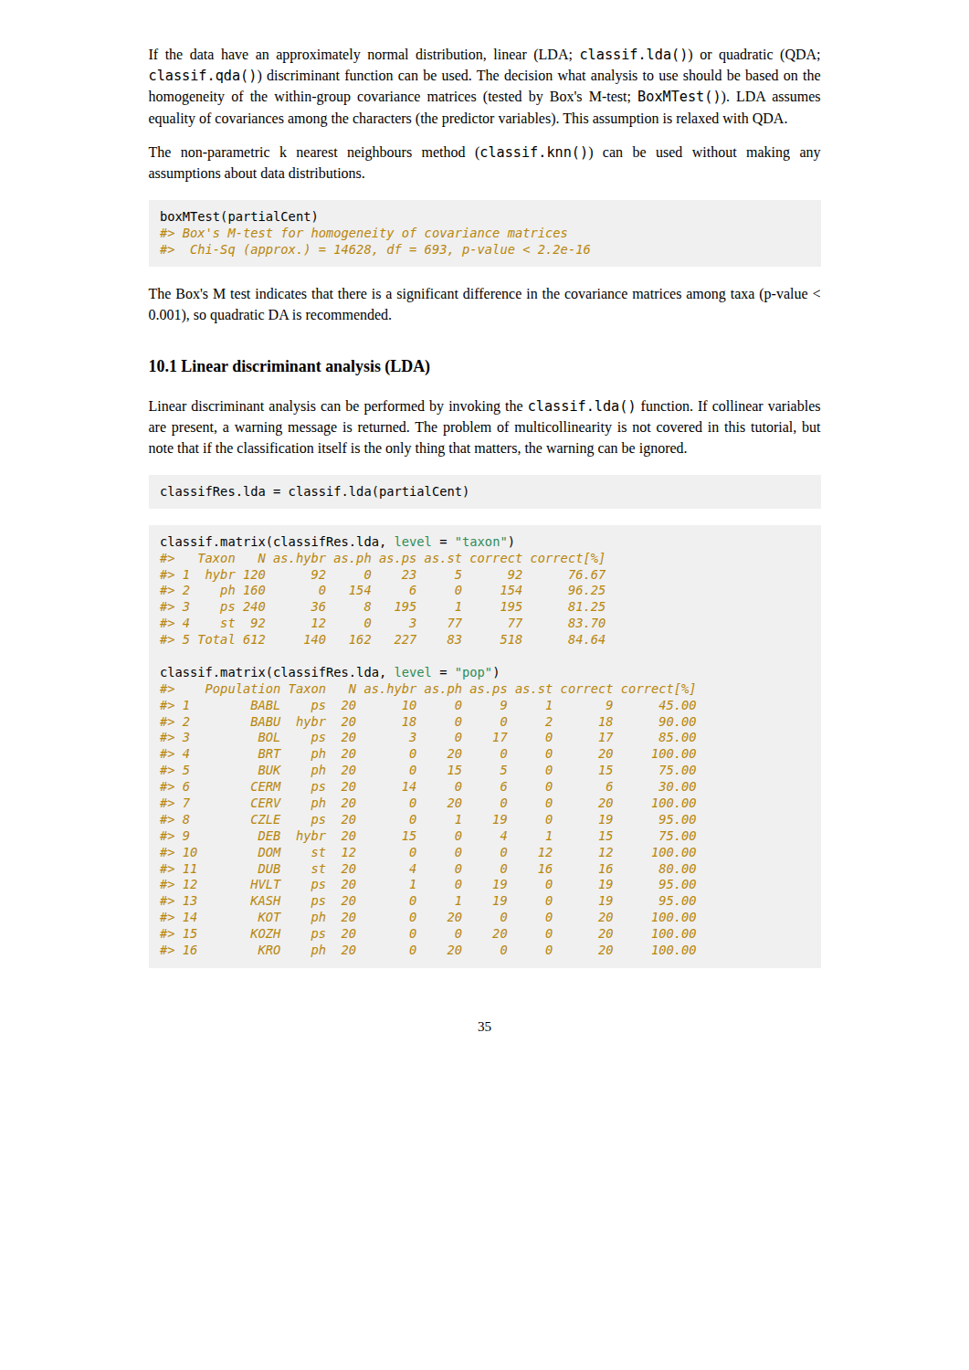If the data have an approximately normal distribution, linear (LDA; classif.lda()) or quadratic (QDA; classif.qda()) discriminant function can be used. The decision what analysis to use should be based on the homogeneity of the within-group covariance matrices (tested by Box's M-test; BoxMTest()). LDA assumes equality of covariances among the characters (the predictor variables). This assumption is relaxed with QDA.
The non-parametric k nearest neighbours method (classif.knn()) can be used without making any assumptions about data distributions.
boxMTest(partialCent)
#> Box's M-test for homogeneity of covariance matrices
#>  Chi-Sq (approx.) = 14628, df = 693, p-value < 2.2e-16
The Box's M test indicates that there is a significant difference in the covariance matrices among taxa (p-value < 0.001), so quadratic DA is recommended.
10.1 Linear discriminant analysis (LDA)
Linear discriminant analysis can be performed by invoking the classif.lda() function. If collinear variables are present, a warning message is returned. The problem of multicollinearity is not covered in this tutorial, but note that if the classification itself is the only thing that matters, the warning can be ignored.
classifRes.lda = classif.lda(partialCent)
classif.matrix(classifRes.lda, level = "taxon")
#>   Taxon   N as.hybr as.ph as.ps as.st correct correct[%]
#> 1  hybr 120      92     0    23     5      92      76.67
#> 2    ph 160       0   154     6     0     154      96.25
#> 3    ps 240      36     8   195     1     195      81.25
#> 4    st  92      12     0     3    77      77      83.70
#> 5 Total 612     140   162   227    83     518      84.64

classif.matrix(classifRes.lda, level = "pop")
#>    Population Taxon   N as.hybr as.ph as.ps as.st correct correct[%]
#> 1        BABL    ps  20      10     0     9     1       9      45.00
#> 2        BABU  hybr  20      18     0     0     2      18      90.00
#> 3         BOL    ps  20       3     0    17     0      17      85.00
#> 4         BRT    ph  20       0    20     0     0      20     100.00
#> 5         BUK    ph  20       0    15     5     0      15      75.00
#> 6        CERM    ps  20      14     0     6     0       6      30.00
#> 7        CERV    ph  20       0    20     0     0      20     100.00
#> 8        CZLE    ps  20       0     1    19     0      19      95.00
#> 9         DEB  hybr  20      15     0     4     1      15      75.00
#> 10        DOM    st  12       0     0     0    12      12     100.00
#> 11        DUB    st  20       4     0     0    16      16      80.00
#> 12       HVLT    ps  20       1     0    19     0      19      95.00
#> 13       KASH    ps  20       0     1    19     0      19      95.00
#> 14        KOT    ph  20       0    20     0     0      20     100.00
#> 15       KOZH    ps  20       0     0    20     0      20     100.00
#> 16        KRO    ph  20       0    20     0     0      20     100.00
35